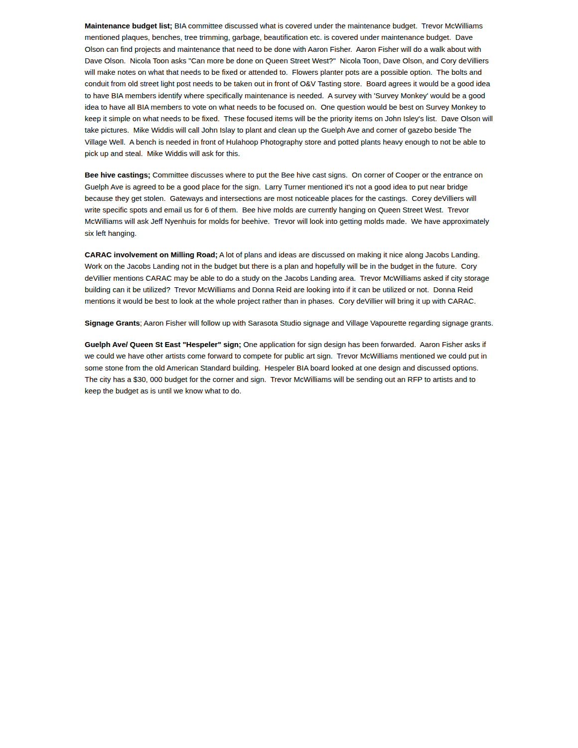Maintenance budget list; BIA committee discussed what is covered under the maintenance budget. Trevor McWilliams mentioned plaques, benches, tree trimming, garbage, beautification etc. is covered under maintenance budget. Dave Olson can find projects and maintenance that need to be done with Aaron Fisher. Aaron Fisher will do a walk about with Dave Olson. Nicola Toon asks "Can more be done on Queen Street West?" Nicola Toon, Dave Olson, and Cory deVilliers will make notes on what that needs to be fixed or attended to. Flowers planter pots are a possible option. The bolts and conduit from old street light post needs to be taken out in front of O&V Tasting store. Board agrees it would be a good idea to have BIA members identify where specifically maintenance is needed. A survey with 'Survey Monkey' would be a good idea to have all BIA members to vote on what needs to be focused on. One question would be best on Survey Monkey to keep it simple on what needs to be fixed. These focused items will be the priority items on John Isley's list. Dave Olson will take pictures. Mike Widdis will call John Islay to plant and clean up the Guelph Ave and corner of gazebo beside The Village Well. A bench is needed in front of Hulahoop Photography store and potted plants heavy enough to not be able to pick up and steal. Mike Widdis will ask for this.
Bee hive castings; Committee discusses where to put the Bee hive cast signs. On corner of Cooper or the entrance on Guelph Ave is agreed to be a good place for the sign. Larry Turner mentioned it's not a good idea to put near bridge because they get stolen. Gateways and intersections are most noticeable places for the castings. Corey deVilliers will write specific spots and email us for 6 of them. Bee hive molds are currently hanging on Queen Street West. Trevor McWilliams will ask Jeff Nyenhuis for molds for beehive. Trevor will look into getting molds made. We have approximately six left hanging.
CARAC involvement on Milling Road; A lot of plans and ideas are discussed on making it nice along Jacobs Landing. Work on the Jacobs Landing not in the budget but there is a plan and hopefully will be in the budget in the future. Cory deVillier mentions CARAC may be able to do a study on the Jacobs Landing area. Trevor McWilliams asked if city storage building can it be utilized? Trevor McWilliams and Donna Reid are looking into if it can be utilized or not. Donna Reid mentions it would be best to look at the whole project rather than in phases. Cory deVillier will bring it up with CARAC.
Signage Grants; Aaron Fisher will follow up with Sarasota Studio signage and Village Vapourette regarding signage grants.
Guelph Ave/ Queen St East "Hespeler" sign; One application for sign design has been forwarded. Aaron Fisher asks if we could we have other artists come forward to compete for public art sign. Trevor McWilliams mentioned we could put in some stone from the old American Standard building. Hespeler BIA board looked at one design and discussed options. The city has a $30, 000 budget for the corner and sign. Trevor McWilliams will be sending out an RFP to artists and to keep the budget as is until we know what to do.